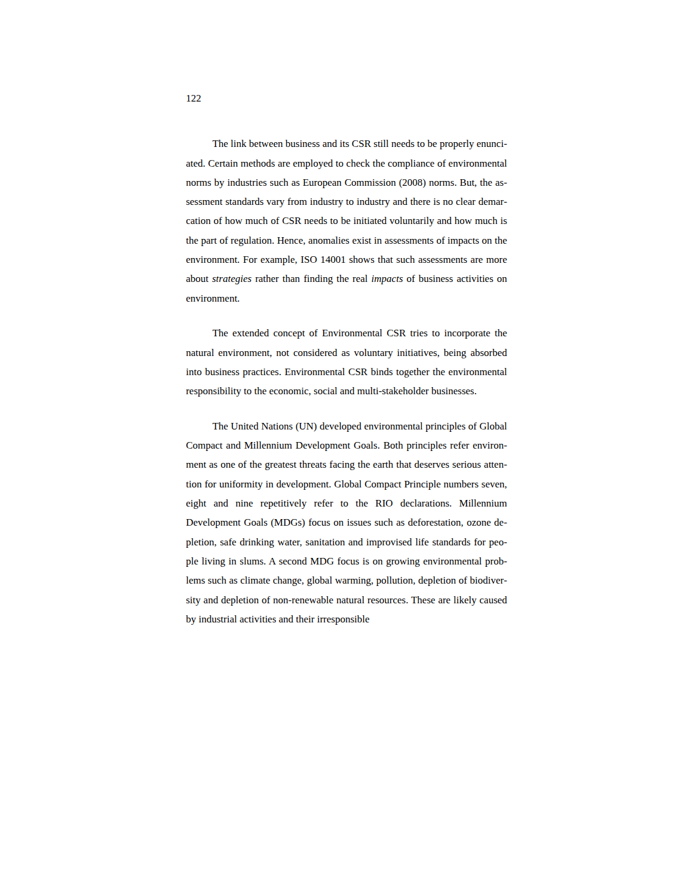122
The link between business and its CSR still needs to be properly enunciated. Certain methods are employed to check the compliance of environmental norms by industries such as European Commission (2008) norms. But, the assessment standards vary from industry to industry and there is no clear demarcation of how much of CSR needs to be initiated voluntarily and how much is the part of regulation. Hence, anomalies exist in assessments of impacts on the environment. For example, ISO 14001 shows that such assessments are more about strategies rather than finding the real impacts of business activities on environment.
The extended concept of Environmental CSR tries to incorporate the natural environment, not considered as voluntary initiatives, being absorbed into business practices. Environmental CSR binds together the environmental responsibility to the economic, social and multi-stakeholder businesses.
The United Nations (UN) developed environmental principles of Global Compact and Millennium Development Goals. Both principles refer environment as one of the greatest threats facing the earth that deserves serious attention for uniformity in development. Global Compact Principle numbers seven, eight and nine repetitively refer to the RIO declarations. Millennium Development Goals (MDGs) focus on issues such as deforestation, ozone depletion, safe drinking water, sanitation and improvised life standards for people living in slums. A second MDG focus is on growing environmental problems such as climate change, global warming, pollution, depletion of biodiversity and depletion of non-renewable natural resources. These are likely caused by industrial activities and their irresponsible